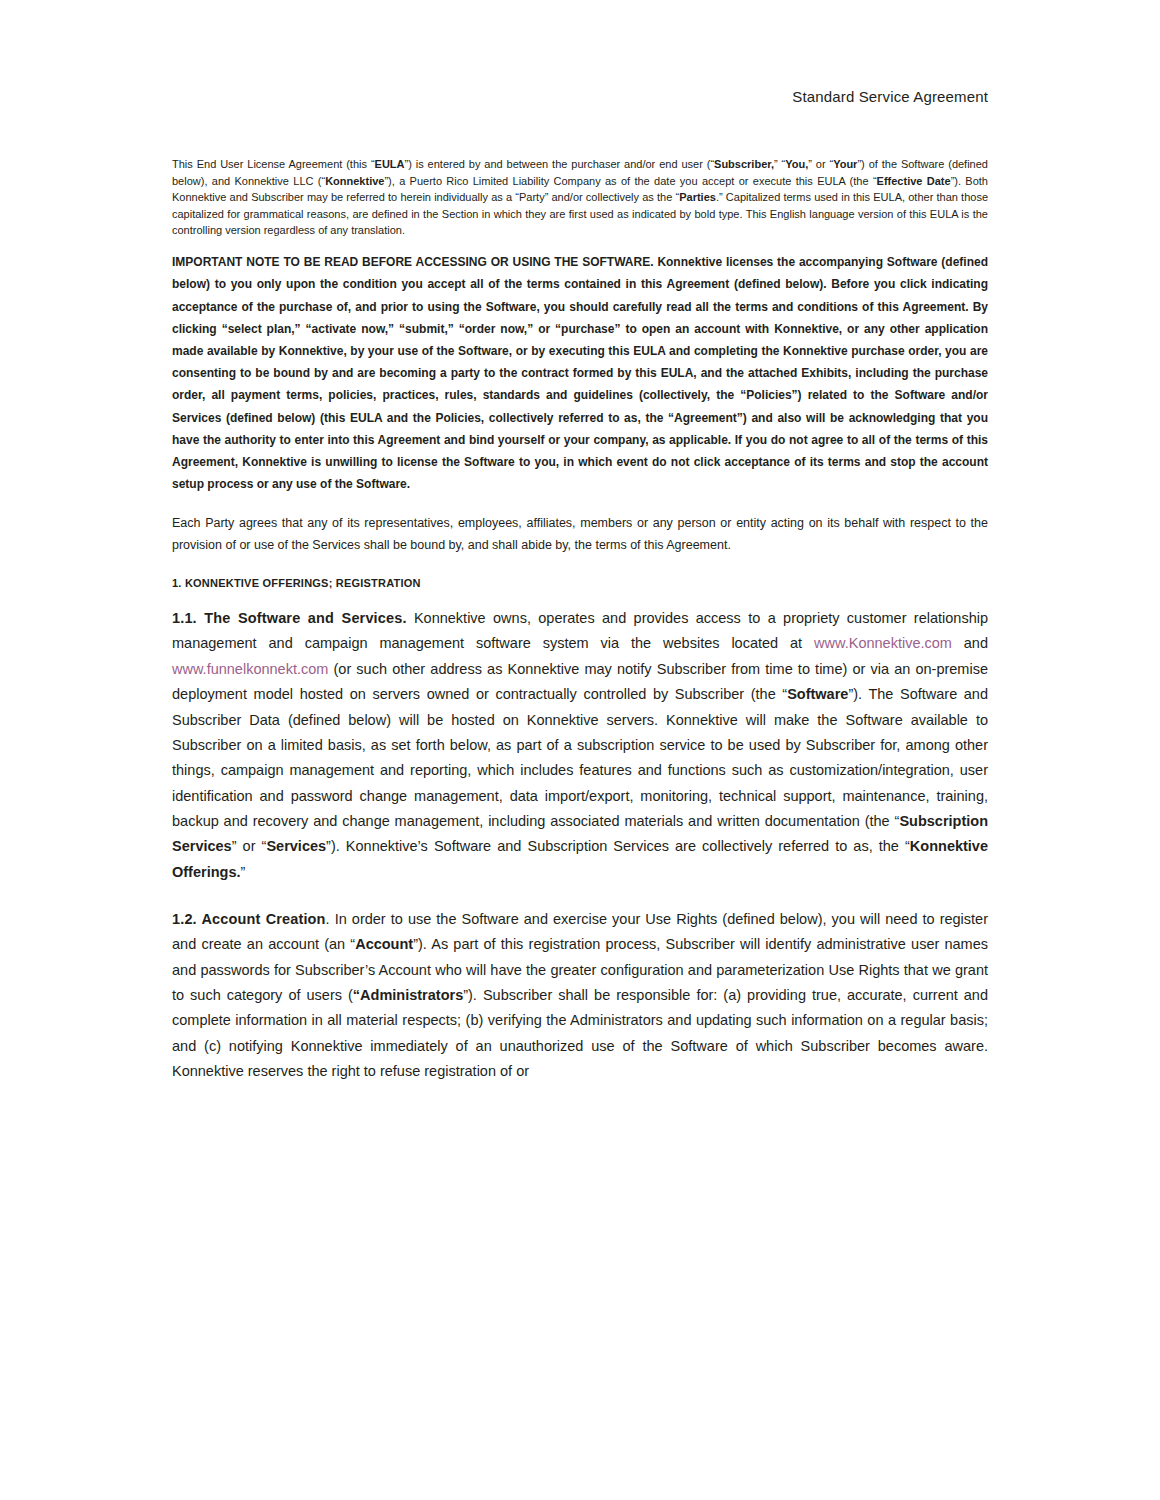Standard Service Agreement
This End User License Agreement (this “EULA”) is entered by and between the purchaser and/or end user (“Subscriber,” “You,” or “Your”) of the Software (defined below), and Konnektive LLC (“Konnektive”), a Puerto Rico Limited Liability Company as of the date you accept or execute this EULA (the “Effective Date”). Both Konnektive and Subscriber may be referred to herein individually as a “Party” and/or collectively as the “Parties.” Capitalized terms used in this EULA, other than those capitalized for grammatical reasons, are defined in the Section in which they are first used as indicated by bold type. This English language version of this EULA is the controlling version regardless of any translation.
IMPORTANT NOTE TO BE READ BEFORE ACCESSING OR USING THE SOFTWARE. Konnektive licenses the accompanying Software (defined below) to you only upon the condition you accept all of the terms contained in this Agreement (defined below). Before you click indicating acceptance of the purchase of, and prior to using the Software, you should carefully read all the terms and conditions of this Agreement. By clicking “select plan,” “activate now,” “submit,” “order now,” or “purchase” to open an account with Konnektive, or any other application made available by Konnektive, by your use of the Software, or by executing this EULA and completing the Konnektive purchase order, you are consenting to be bound by and are becoming a party to the contract formed by this EULA, and the attached Exhibits, including the purchase order, all payment terms, policies, practices, rules, standards and guidelines (collectively, the “Policies”) related to the Software and/or Services (defined below) (this EULA and the Policies, collectively referred to as, the “Agreement”) and also will be acknowledging that you have the authority to enter into this Agreement and bind yourself or your company, as applicable. If you do not agree to all of the terms of this Agreement, Konnektive is unwilling to license the Software to you, in which event do not click acceptance of its terms and stop the account setup process or any use of the Software.
Each Party agrees that any of its representatives, employees, affiliates, members or any person or entity acting on its behalf with respect to the provision of or use of the Services shall be bound by, and shall abide by, the terms of this Agreement.
1. KONNEKTIVE OFFERINGS; REGISTRATION
1.1. The Software and Services. Konnektive owns, operates and provides access to a propriety customer relationship management and campaign management software system via the websites located at www.Konnektive.com and www.funnelkonnekt.com (or such other address as Konnektive may notify Subscriber from time to time) or via an on-premise deployment model hosted on servers owned or contractually controlled by Subscriber (the “Software”). The Software and Subscriber Data (defined below) will be hosted on Konnektive servers. Konnektive will make the Software available to Subscriber on a limited basis, as set forth below, as part of a subscription service to be used by Subscriber for, among other things, campaign management and reporting, which includes features and functions such as customization/integration, user identification and password change management, data import/export, monitoring, technical support, maintenance, training, backup and recovery and change management, including associated materials and written documentation (the “Subscription Services” or “Services”). Konnektive’s Software and Subscription Services are collectively referred to as, the “Konnektive Offerings.”
1.2. Account Creation. In order to use the Software and exercise your Use Rights (defined below), you will need to register and create an account (an “Account”). As part of this registration process, Subscriber will identify administrative user names and passwords for Subscriber’s Account who will have the greater configuration and parameterization Use Rights that we grant to such category of users (“Administrators”). Subscriber shall be responsible for: (a) providing true, accurate, current and complete information in all material respects; (b) verifying the Administrators and updating such information on a regular basis; and (c) notifying Konnektive immediately of an unauthorized use of the Software of which Subscriber becomes aware. Konnektive reserves the right to refuse registration of or